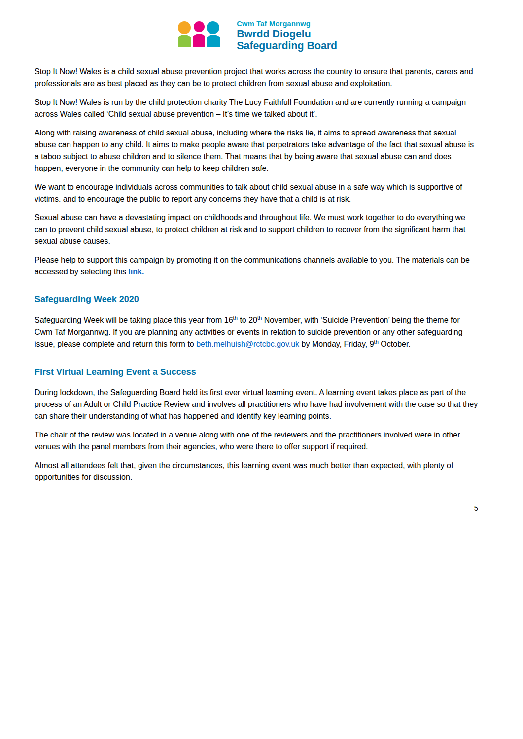Cwm Taf Morgannwg
Bwrdd Diogelu
Safeguarding Board
Stop It Now! Wales is a child sexual abuse prevention project that works across the country to ensure that parents, carers and professionals are as best placed as they can be to protect children from sexual abuse and exploitation.
Stop It Now! Wales is run by the child protection charity The Lucy Faithfull Foundation and are currently running a campaign across Wales called ‘Child sexual abuse prevention – It’s time we talked about it’.
Along with raising awareness of child sexual abuse, including where the risks lie, it aims to spread awareness that sexual abuse can happen to any child. It aims to make people aware that perpetrators take advantage of the fact that sexual abuse is a taboo subject to abuse children and to silence them. That means that by being aware that sexual abuse can and does happen, everyone in the community can help to keep children safe.
We want to encourage individuals across communities to talk about child sexual abuse in a safe way which is supportive of victims, and to encourage the public to report any concerns they have that a child is at risk.
Sexual abuse can have a devastating impact on childhoods and throughout life. We must work together to do everything we can to prevent child sexual abuse, to protect children at risk and to support children to recover from the significant harm that sexual abuse causes.
Please help to support this campaign by promoting it on the communications channels available to you. The materials can be accessed by selecting this link.
Safeguarding Week 2020
Safeguarding Week will be taking place this year from 16th to 20th November, with ‘Suicide Prevention’ being the theme for Cwm Taf Morgannwg. If you are planning any activities or events in relation to suicide prevention or any other safeguarding issue, please complete and return this form to beth.melhuish@rctcbc.gov.uk by Monday, Friday, 9th October.
First Virtual Learning Event a Success
During lockdown, the Safeguarding Board held its first ever virtual learning event. A learning event takes place as part of the process of an Adult or Child Practice Review and involves all practitioners who have had involvement with the case so that they can share their understanding of what has happened and identify key learning points.
The chair of the review was located in a venue along with one of the reviewers and the practitioners involved were in other venues with the panel members from their agencies, who were there to offer support if required.
Almost all attendees felt that, given the circumstances, this learning event was much better than expected, with plenty of opportunities for discussion.
5